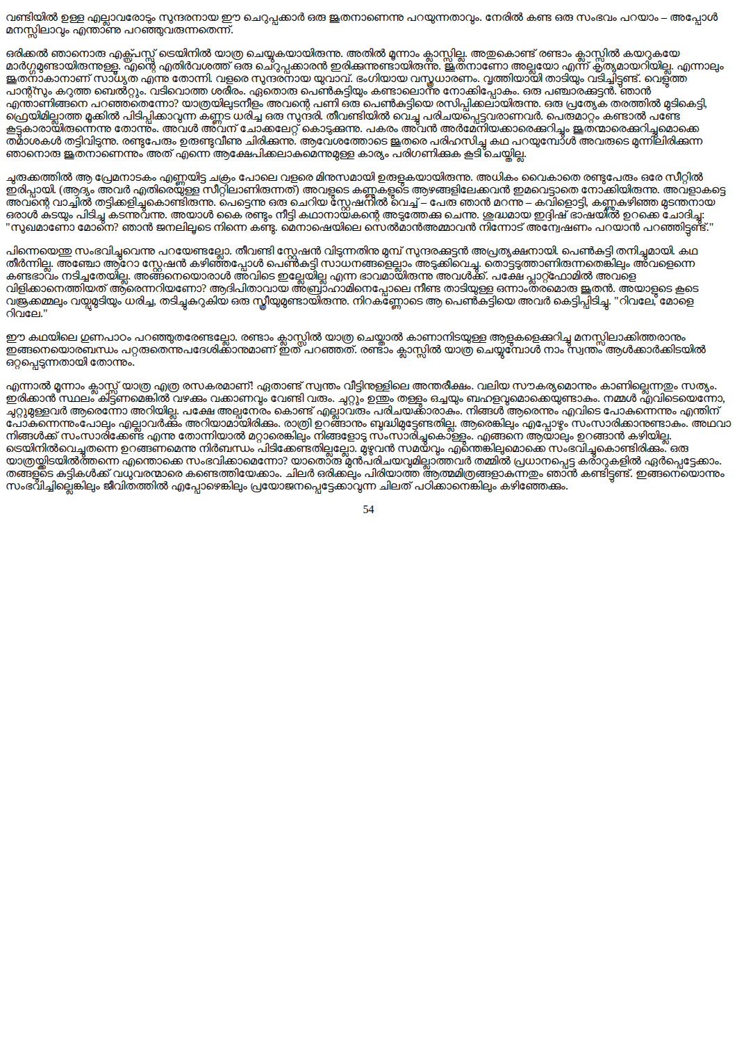വണ്ടിയിൽ ഉള്ള എല്ലാവരോടും സുന്ദരനായ ഈ ചെറുപ്പക്കാർ ഒരു ജൂതനാണെന്നു പറയുന്നതാവും. നേരിൽ കണ്ട ഒരു സംഭവം പറയാം – അപ്പോൾ മനസ്സിലാവും എന്താണു പറഞ്ഞുവരുന്നതെന്ന്.
ഒരിക്കൽ ഞാനൊരു എക്സ്പ്രസ്സ് ട്രെയിനിൽ യാത്ര ചെയ്യുകയായിരുന്നു. അതിൽ മൂന്നാം ക്ലാസ്സില്ല. അതുകൊണ്ട് രണ്ടാം ക്ലാസ്സിൽ കയറുകയേ മാർഗ്ഗമുണ്ടായിരുന്നുള്ളൂ. എന്റെ എതിർവശത്ത് ഒരു ചെറുപ്പക്കാരൻ ഇരിക്കുന്നുണ്ടായിരുന്നു. ജൂതനാണോ അല്ലയോ എന്ന് കൃത്യമായറിയില്ല. എന്നാലും ജൂതനാകാനാണ് സാധ്യത എന്നു തോന്നി. വളരെ സുന്ദരനായ യുവാവ്. ഭംഗിയായ വസ്ത്രധാരണം. വൃത്തിയായി താടിയും വടിച്ചിട്ടുണ്ട്. വെളുത്ത പാന്റ്സും കറുത്ത ബെൽറ്റും. വടിവൊത്ത ശരീരം. ഏതൊരു പെൺകുട്ടിയും കണ്ടാലൊന്നു നോക്കിപ്പോകും. ഒരു പഞ്ചാരക്കുട്ടൻ. ഞാൻ എന്താണിങ്ങനെ പറഞ്ഞതെന്നോ? യാത്രയിലുടനീളം അവന്റെ പണി ഒരു പെൺകുട്ടിയെ രസിപ്പിക്കലായിരുന്നു. ഒരു പ്രത്യേക തരത്തിൽ മുടികെട്ടി, ഫ്രെയിമില്ലാത്ത മൂക്കിൽ പിടിപ്പിക്കാവുന്ന കണ്ണട ധരിച്ച ഒരു സുന്ദരി. തീവണ്ടിയിൽ വെച്ചു പരിചയപ്പെട്ടവരാണവർ. പെരുമാറ്റം കണ്ടാൽ പണ്ടേ കൂട്ടുകാരായിരുന്നെന്നു തോന്നും. അവൾ അവന് ചോക്കലേറ്റ് കൊടുക്കുന്നു. പകരം അവൻ അർമേനിയക്കാരെക്കുറിച്ചും ജൂതന്മാരെക്കുറിച്ചുമൊക്കെ തമാശകൾ തട്ടിവിടുന്നു. രണ്ടുപേരും ഉരുണ്ടുവീണു ചിരിക്കുന്നു. ആവേശത്തോടെ ജൂതരെ പരിഹസിച്ചു കഥ പറയുമ്പോൾ അവരുടെ മുന്നിലിരിക്കുന്ന ഞാനൊരു ജൂതനാണെന്നും അത് എന്നെ ആക്ഷേപിക്കലാകുമെന്നുമുള്ള കാര്യം പരിഗണിക്കുക കൂടി ചെയ്തില്ല.
ചുരുക്കത്തിൽ ആ പ്രേമനാടകം എണ്ണയിട്ട ചക്രം പോലെ വളരെ മിനുസമായി ഉരുളുകയായിരുന്നു. അധികം വൈകാതെ രണ്ടുപേരും ഒരേ സീറ്റിൽ ഇരിപ്പായി. (ആദ്യം അവർ എതിരെയുള്ള സീറ്റിലാണിരുന്നത്) അവളുടെ കണ്ണുകളുടെ ആഴങ്ങളിലേക്കവൻ ഇമവെട്ടാതെ നോക്കിയിരുന്നു. അവളാകട്ടെ അവന്റെ വാച്ചിൽ തട്ടിക്കളിച്ചുകൊണ്ടിരുന്നു. പെട്ടെന്നു ഒരു ചെറിയ സ്റ്റേഷനിൽ വെച്ച് – പേരു ഞാൻ മറന്നു – കവിളൊട്ടി, കണ്ണുകുഴിഞ്ഞ മുടന്തനായ ഒരാൾ കുടയും പിടിച്ചു കടന്നുവന്നു. അയാൾ കൈ രണ്ടും നീട്ടി കഥാനായകന്റെ അടുത്തേക്കു ചെന്നു. ശുദ്ധമായ ഇദ്ദിഷ് ഭാഷയിൽ ഉറക്കെ ചോദിച്ചു: "സുഖമാണോ മോനെ? ഞാൻ ജനലിലൂടെ നിന്നെ കണ്ടു. മെനാഷെയിലെ സെൽമാൻഅമ്മാവൻ നിന്നോട് അന്വേഷണം പറയാൻ പറഞ്ഞിട്ടുണ്ട്."
പിന്നെയെന്തു സംഭവിച്ചുവെന്നു പറയേണ്ടല്ലോ. തീവണ്ടി സ്റ്റേഷൻ വിടുന്നതിനു മുമ്പ് സുന്ദരക്കുട്ടൻ അപ്രത്യക്ഷനായി. പെൺകുട്ടി തനിച്ചുമായി. കഥ തീർന്നില്ല. അഞ്ചോ ആറോ സ്റ്റേഷൻ കഴിഞ്ഞപ്പോൾ പെൺകുട്ടി സാധനങ്ങളെല്ലാം അടുക്കിവെച്ചു. തൊട്ടടുത്താണിരുന്നതെങ്കിലും അവളെന്നെ കണ്ടഭാവം നടിച്ചതേയില്ല. അങ്ങനെയൊരാൾ അവിടെ ഇല്ലേയില്ല എന്ന ഭാവമായിരുന്നു അവൾക്ക്. പക്ഷേ പ്ലാറ്റ്ഫോമിൽ അവളെ വിളിക്കാനെത്തിയത് ആരെന്നറിയണോ? ആദിപിതാവായ അബ്രാഹാമിനെപ്പോലെ നീണ്ട താടിയുള്ള ഒന്നാംതരമൊരു ജൂതൻ. അയാളുടെ കൂടെ വജ്രക്കമ്മലും വയ്പുമുടിയും ധരിച്ച, തടിച്ചുകുറുകിയ ഒരു സ്ത്രീയുമുണ്ടായിരുന്നു. നിറകണ്ണോടെ ആ പെൺകുട്ടിയെ അവർ കെട്ടിപ്പിടിച്ചു. "റിവലേ, മോളെ റിവലേ."
ഈ കഥയിലെ ഗുണപാഠം പറഞ്ഞുതരേണ്ടല്ലോ. രണ്ടാം ക്ലാസ്സിൽ യാത്ര ചെയ്താൽ കാണാനിടയുള്ള ആളുകളെക്കുറിച്ചു മനസ്സിലാക്കിത്തരാനും ഇങ്ങനെയൊരബന്ധം പറ്റരുതെന്നുപദേശിക്കാനുമാണ് ഇത് പറഞ്ഞത്. രണ്ടാം ക്ലാസ്സിൽ യാത്ര ചെയ്യുമ്പോൾ നാം സ്വന്തം ആൾക്കാർക്കിടയിൽ ഒറ്റപ്പെടുന്നതായി തോന്നും.
എന്നാൽ മൂന്നാം ക്ലാസ്സ് യാത്ര എത്ര രസകരമാണ്! ഏതാണ്ട് സ്വന്തം വീട്ടിനുള്ളിലെ അന്തരീക്ഷം. വലിയ സൗകര്യമൊന്നും കാണില്ലെന്നതും സത്യം. ഇരിക്കാൻ സ്ഥലം കിട്ടണമെങ്കിൽ വഴക്കും വക്കാണവും വേണ്ടി വരും. ചുറ്റും ഉന്തും തള്ളും ഒച്ചയും ബഹളവുമൊക്കെയുണ്ടാകും. നമ്മൾ എവിടെയെന്നോ, ചുറ്റുമുള്ളവർ ആരെന്നോ അറിയില്ല. പക്ഷേ അല്പനേരം കൊണ്ട് എല്ലാവരും പരിചയക്കാരാകും. നിങ്ങൾ ആരെന്നും എവിടെ പോകുന്നെന്നും എന്തിന് പോകുന്നെന്നുംപോലും എല്ലാവർക്കും അറിയാമായിരിക്കും. രാത്രി ഉറങ്ങാനും ബുദ്ധിമുട്ടേണ്ടതില്ല. ആരെങ്കിലും എപ്പോഴും സംസാരിക്കാനുണ്ടാകും. അഥവാ നിങ്ങൾക്ക് സംസാരിക്കേണ്ട എന്നു തോന്നിയാൽ മറ്റാരെങ്കിലും നിങ്ങളോടു സംസാരിച്ചുകൊള്ളും. എങ്ങനെ ആയാലും ഉറങ്ങാൻ കഴിയില്ല. ട്രെയിനിൽവെച്ചുതന്നെ ഉറങ്ങണമെന്നു നിർബന്ധം പിടിക്കേണ്ടതില്ലല്ലോ. മുഴുവൻ സമയവും എന്തെങ്കിലുമൊക്കെ സംഭവിച്ചുകൊണ്ടിരിക്കും. ഒരു യാത്രയ്ക്കിടയിൽത്തന്നെ എന്തൊക്കെ സംഭവിക്കാമെന്നോ? യാതൊരു മുൻപരിചയവുമില്ലാത്തവർ തമ്മിൽ പ്രധാനപ്പെട്ട കരാറുകളിൽ ഏർപ്പെട്ടേക്കാം. തങ്ങളുടെ കുട്ടികൾക്ക് വധുവരന്മാരെ കണ്ടെത്തിയേക്കാം. ചിലർ ഒരിക്കലും പിരിയാത്ത ആത്മമിത്രങ്ങളാകുന്നതും ഞാൻ കണ്ടിട്ടുണ്ട്. ഇങ്ങനെയൊന്നും സംഭവിച്ചില്ലെങ്കിലും ജീവിതത്തിൽ എപ്പോഴെങ്കിലും പ്രയോജനപ്പെട്ടേക്കാവുന്ന ചിലത് പഠിക്കാനെങ്കിലും കഴിഞ്ഞേക്കും.
54